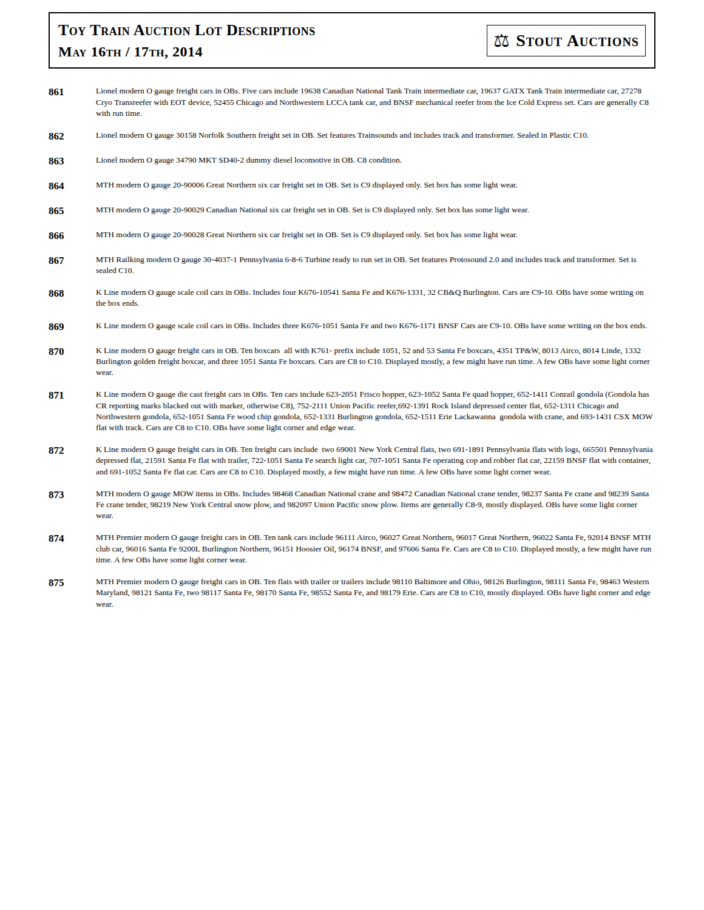Toy Train Auction Lot Descriptions
May 16th / 17th, 2014
⚖ Stout Auctions
861
Lionel modern O gauge freight cars in OBs. Five cars include 19638 Canadian National Tank Train intermediate car, 19637 GATX Tank Train intermediate car, 27278 Cryo Transreefer with EOT device, 52455 Chicago and Northwestern LCCA tank car, and BNSF mechanical reefer from the Ice Cold Express set. Cars are generally C8 with run time.
862
Lionel modern O gauge 30158 Norfolk Southern freight set in OB. Set features Trainsounds and includes track and transformer. Sealed in Plastic C10.
863
Lionel modern O gauge 34790 MKT SD40-2 dummy diesel locomotive in OB. C8 condition.
864
MTH modern O gauge 20-90006 Great Northern six car freight set in OB. Set is C9 displayed only. Set box has some light wear.
865
MTH modern O gauge 20-90029 Canadian National six car freight set in OB. Set is C9 displayed only. Set box has some light wear.
866
MTH modern O gauge 20-90028 Great Northern six car freight set in OB. Set is C9 displayed only. Set box has some light wear.
867
MTH Railking modern O gauge 30-4037-1 Pennsylvania 6-8-6 Turbine ready to run set in OB. Set features Protosound 2.0 and includes track and transformer. Set is sealed C10.
868
K Line modern O gauge scale coil cars in OBs. Includes four K676-10541 Santa Fe and K676-1331, 32 CB&Q Burlington. Cars are C9-10. OBs have some writing on the box ends.
869
K Line modern O gauge scale coil cars in OBs. Includes three K676-1051 Santa Fe and two K676-1171 BNSF Cars are C9-10. OBs have some writing on the box ends.
870
K Line modern O gauge freight cars in OB. Ten boxcars all with K761- prefix include 1051, 52 and 53 Santa Fe boxcars, 4351 TP&W, 8013 Airco, 8014 Linde, 1332 Burlington golden freight boxcar, and three 1051 Santa Fe boxcars. Cars are C8 to C10. Displayed mostly, a few might have run time. A few OBs have some light corner wear.
871
K Line modern O gauge die cast freight cars in OBs. Ten cars include 623-2051 Frisco hopper, 623-1052 Santa Fe quad hopper, 652-1411 Conrail gondola (Gondola has CR reporting marks blacked out with marker, otherwise C8), 752-2111 Union Pacific reefer,692-1391 Rock Island depressed center flat, 652-1311 Chicago and Northwestern gondola, 652-1051 Santa Fe wood chip gondola, 652-1331 Burlington gondola, 652-1511 Erie Lackawanna gondola with crane, and 693-1431 CSX MOW flat with track. Cars are C8 to C10. OBs have some light corner and edge wear.
872
K Line modern O gauge freight cars in OB. Ten freight cars include two 69001 New York Central flats, two 691-1891 Pennsylvania flats with logs, 665501 Pennsylvania depressed flat, 21591 Santa Fe flat with trailer, 722-1051 Santa Fe search light car, 707-1051 Santa Fe operating cop and robber flat car, 22159 BNSF flat with container, and 691-1052 Santa Fe flat car. Cars are C8 to C10. Displayed mostly, a few might have run time. A few OBs have some light corner wear.
873
MTH modern O gauge MOW items in OBs. Includes 98468 Canadian National crane and 98472 Canadian National crane tender, 98237 Santa Fe crane and 98239 Santa Fe crane tender, 98219 New York Central snow plow, and 982097 Union Pacific snow plow. Items are generally C8-9, mostly displayed. OBs have some light corner wear.
874
MTH Premier modern O gauge freight cars in OB. Ten tank cars include 96111 Airco, 96027 Great Northern, 96017 Great Northern, 96022 Santa Fe, 92014 BNSF MTH club car, 96016 Santa Fe 9200L Burlington Northern, 96151 Hoosier Oil, 96174 BNSF, and 97606 Santa Fe. Cars are C8 to C10. Displayed mostly, a few might have run time. A few OBs have some light corner wear.
875
MTH Premier modern O gauge freight cars in OB. Ten flats with trailer or trailers include 98110 Baltimore and Ohio, 98126 Burlington, 98111 Santa Fe, 98463 Western Maryland, 98121 Santa Fe, two 98117 Santa Fe, 98170 Santa Fe, 98552 Santa Fe, and 98179 Erie. Cars are C8 to C10, mostly displayed. OBs have light corner and edge wear.